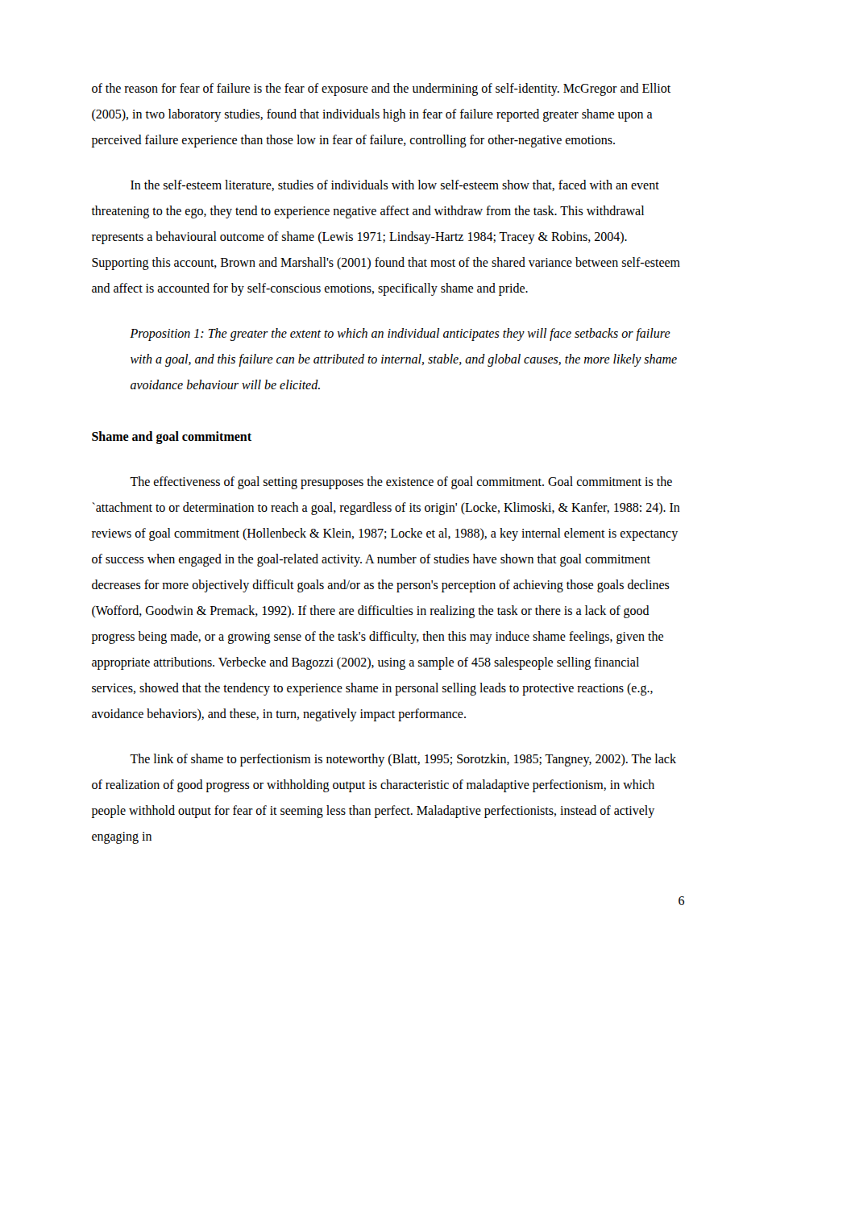of the reason for fear of failure is the fear of exposure and the undermining of self-identity. McGregor and Elliot (2005), in two laboratory studies, found that individuals high in fear of failure reported greater shame upon a perceived failure experience than those low in fear of failure, controlling for other-negative emotions.
In the self-esteem literature, studies of individuals with low self-esteem show that, faced with an event threatening to the ego, they tend to experience negative affect and withdraw from the task. This withdrawal represents a behavioural outcome of shame (Lewis 1971; Lindsay-Hartz 1984; Tracey & Robins, 2004). Supporting this account, Brown and Marshall's (2001) found that most of the shared variance between self-esteem and affect is accounted for by self-conscious emotions, specifically shame and pride.
Proposition 1: The greater the extent to which an individual anticipates they will face setbacks or failure with a goal, and this failure can be attributed to internal, stable, and global causes, the more likely shame avoidance behaviour will be elicited.
Shame and goal commitment
The effectiveness of goal setting presupposes the existence of goal commitment. Goal commitment is the `attachment to or determination to reach a goal, regardless of its origin' (Locke, Klimoski, & Kanfer, 1988: 24). In reviews of goal commitment (Hollenbeck & Klein, 1987; Locke et al, 1988), a key internal element is expectancy of success when engaged in the goal-related activity. A number of studies have shown that goal commitment decreases for more objectively difficult goals and/or as the person's perception of achieving those goals declines (Wofford, Goodwin & Premack, 1992). If there are difficulties in realizing the task or there is a lack of good progress being made, or a growing sense of the task's difficulty, then this may induce shame feelings, given the appropriate attributions. Verbecke and Bagozzi (2002), using a sample of 458 salespeople selling financial services, showed that the tendency to experience shame in personal selling leads to protective reactions (e.g., avoidance behaviors), and these, in turn, negatively impact performance.
The link of shame to perfectionism is noteworthy (Blatt, 1995; Sorotzkin, 1985; Tangney, 2002). The lack of realization of good progress or withholding output is characteristic of maladaptive perfectionism, in which people withhold output for fear of it seeming less than perfect. Maladaptive perfectionists, instead of actively engaging in
6